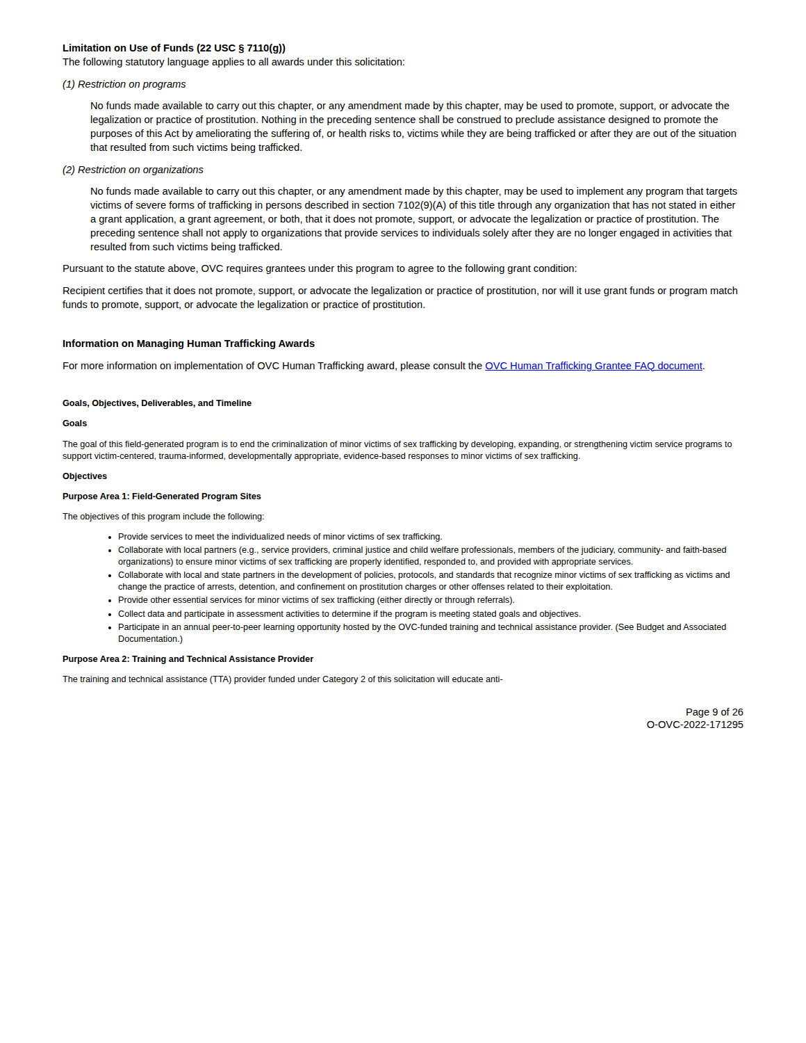Limitation on Use of Funds (22 USC § 7110(g))
The following statutory language applies to all awards under this solicitation:
(1) Restriction on programs
No funds made available to carry out this chapter, or any amendment made by this chapter, may be used to promote, support, or advocate the legalization or practice of prostitution. Nothing in the preceding sentence shall be construed to preclude assistance designed to promote the purposes of this Act by ameliorating the suffering of, or health risks to, victims while they are being trafficked or after they are out of the situation that resulted from such victims being trafficked.
(2) Restriction on organizations
No funds made available to carry out this chapter, or any amendment made by this chapter, may be used to implement any program that targets victims of severe forms of trafficking in persons described in section 7102(9)(A) of this title through any organization that has not stated in either a grant application, a grant agreement, or both, that it does not promote, support, or advocate the legalization or practice of prostitution. The preceding sentence shall not apply to organizations that provide services to individuals solely after they are no longer engaged in activities that resulted from such victims being trafficked.
Pursuant to the statute above, OVC requires grantees under this program to agree to the following grant condition:
Recipient certifies that it does not promote, support, or advocate the legalization or practice of prostitution, nor will it use grant funds or program match funds to promote, support, or advocate the legalization or practice of prostitution.
Information on Managing Human Trafficking Awards
For more information on implementation of OVC Human Trafficking award, please consult the OVC Human Trafficking Grantee FAQ document.
Goals, Objectives, Deliverables, and Timeline
Goals
The goal of this field-generated program is to end the criminalization of minor victims of sex trafficking by developing, expanding, or strengthening victim service programs to support victim-centered, trauma-informed, developmentally appropriate, evidence-based responses to minor victims of sex trafficking.
Objectives
Purpose Area 1: Field-Generated Program Sites
The objectives of this program include the following:
Provide services to meet the individualized needs of minor victims of sex trafficking.
Collaborate with local partners (e.g., service providers, criminal justice and child welfare professionals, members of the judiciary, community- and faith-based organizations) to ensure minor victims of sex trafficking are properly identified, responded to, and provided with appropriate services.
Collaborate with local and state partners in the development of policies, protocols, and standards that recognize minor victims of sex trafficking as victims and change the practice of arrests, detention, and confinement on prostitution charges or other offenses related to their exploitation.
Provide other essential services for minor victims of sex trafficking (either directly or through referrals).
Collect data and participate in assessment activities to determine if the program is meeting stated goals and objectives.
Participate in an annual peer-to-peer learning opportunity hosted by the OVC-funded training and technical assistance provider. (See Budget and Associated Documentation.)
Purpose Area 2: Training and Technical Assistance Provider
The training and technical assistance (TTA) provider funded under Category 2 of this solicitation will educate anti-
Page 9 of 26
O-OVC-2022-171295